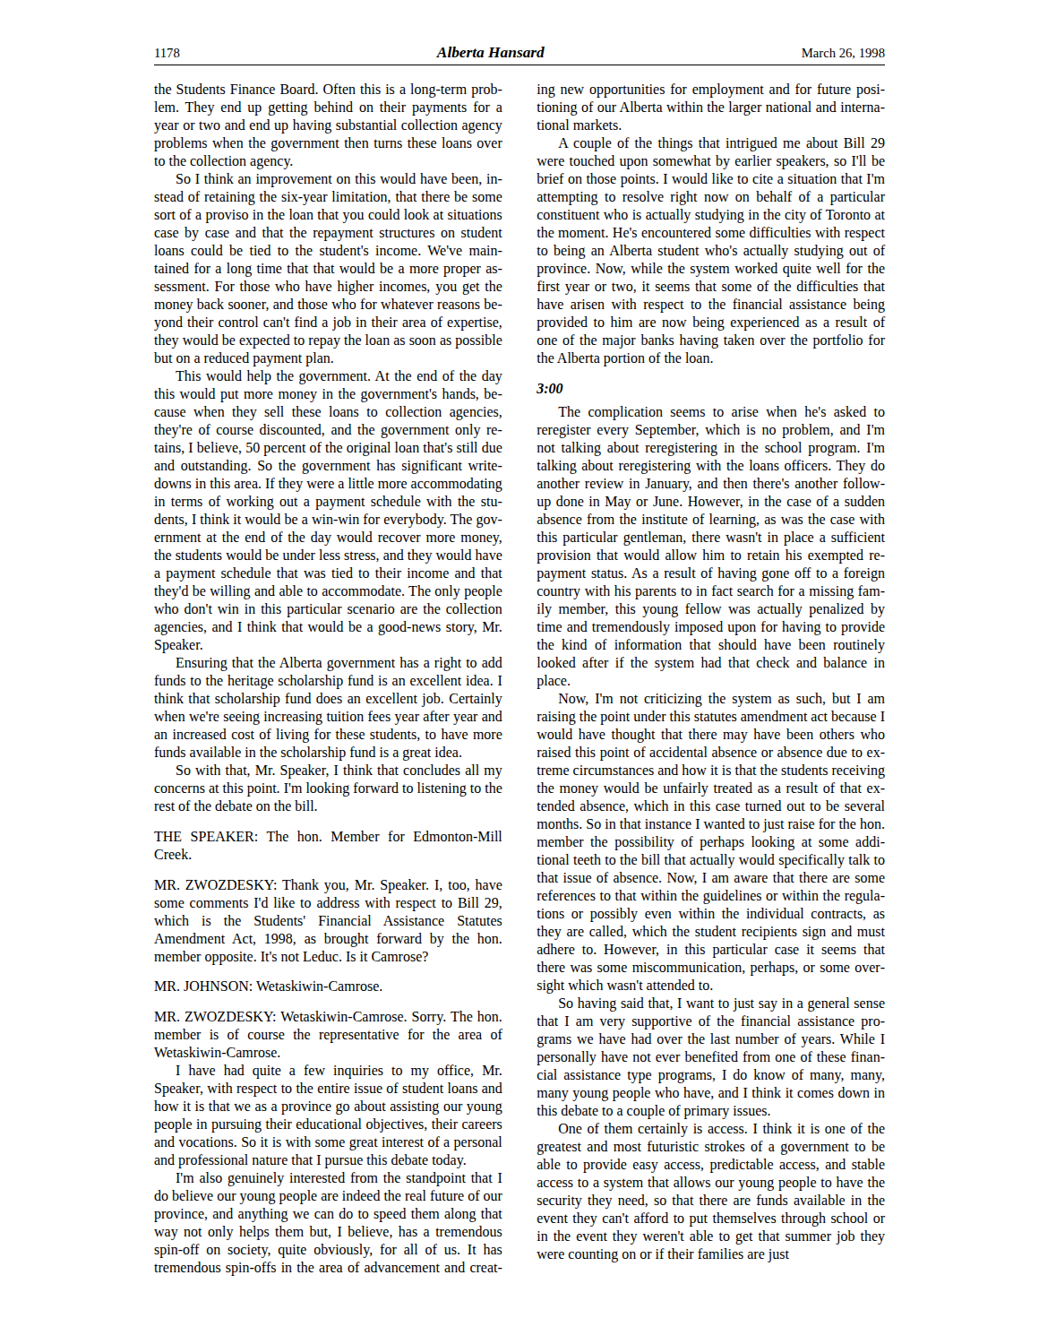1178 Alberta Hansard March 26, 1998
the Students Finance Board. Often this is a long-term problem. They end up getting behind on their payments for a year or two and end up having substantial collection agency problems when the government then turns these loans over to the collection agency.
So I think an improvement on this would have been, instead of retaining the six-year limitation, that there be some sort of a proviso in the loan that you could look at situations case by case and that the repayment structures on student loans could be tied to the student's income. We've maintained for a long time that that would be a more proper assessment. For those who have higher incomes, you get the money back sooner, and those who for whatever reasons beyond their control can't find a job in their area of expertise, they would be expected to repay the loan as soon as possible but on a reduced payment plan.
This would help the government. At the end of the day this would put more money in the government's hands, because when they sell these loans to collection agencies, they're of course discounted, and the government only retains, I believe, 50 percent of the original loan that's still due and outstanding. So the government has significant write-downs in this area. If they were a little more accommodating in terms of working out a payment schedule with the students, I think it would be a win-win for everybody. The government at the end of the day would recover more money, the students would be under less stress, and they would have a payment schedule that was tied to their income and that they'd be willing and able to accommodate. The only people who don't win in this particular scenario are the collection agencies, and I think that would be a good-news story, Mr. Speaker.
Ensuring that the Alberta government has a right to add funds to the heritage scholarship fund is an excellent idea. I think that scholarship fund does an excellent job. Certainly when we're seeing increasing tuition fees year after year and an increased cost of living for these students, to have more funds available in the scholarship fund is a great idea.
So with that, Mr. Speaker, I think that concludes all my concerns at this point. I'm looking forward to listening to the rest of the debate on the bill.
THE SPEAKER: The hon. Member for Edmonton-Mill Creek.
MR. ZWOZDESKY: Thank you, Mr. Speaker. I, too, have some comments I'd like to address with respect to Bill 29, which is the Students' Financial Assistance Statutes Amendment Act, 1998, as brought forward by the hon. member opposite. It's not Leduc. Is it Camrose?
MR. JOHNSON: Wetaskiwin-Camrose.
MR. ZWOZDESKY: Wetaskiwin-Camrose. Sorry. The hon. member is of course the representative for the area of Wetaskiwin-Camrose.
I have had quite a few inquiries to my office, Mr. Speaker, with respect to the entire issue of student loans and how it is that we as a province go about assisting our young people in pursuing their educational objectives, their careers and vocations. So it is with some great interest of a personal and professional nature that I pursue this debate today.
I'm also genuinely interested from the standpoint that I do believe our young people are indeed the real future of our province, and anything we can do to speed them along that way not only helps them but, I believe, has a tremendous spin-off on society, quite obviously, for all of us. It has tremendous spin-offs in the area of advancement and creating new opportunities for employment and for future positioning of our Alberta within the larger national and international markets.
A couple of the things that intrigued me about Bill 29 were touched upon somewhat by earlier speakers, so I'll be brief on those points. I would like to cite a situation that I'm attempting to resolve right now on behalf of a particular constituent who is actually studying in the city of Toronto at the moment. He's encountered some difficulties with respect to being an Alberta student who's actually studying out of province. Now, while the system worked quite well for the first year or two, it seems that some of the difficulties that have arisen with respect to the financial assistance being provided to him are now being experienced as a result of one of the major banks having taken over the portfolio for the Alberta portion of the loan.
3:00
The complication seems to arise when he's asked to reregister every September, which is no problem, and I'm not talking about reregistering in the school program. I'm talking about reregistering with the loans officers. They do another review in January, and then there's another follow-up done in May or June. However, in the case of a sudden absence from the institute of learning, as was the case with this particular gentleman, there wasn't in place a sufficient provision that would allow him to retain his exempted repayment status. As a result of having gone off to a foreign country with his parents to in fact search for a missing family member, this young fellow was actually penalized by time and tremendously imposed upon for having to provide the kind of information that should have been routinely looked after if the system had that check and balance in place.
Now, I'm not criticizing the system as such, but I am raising the point under this statutes amendment act because I would have thought that there may have been others who raised this point of accidental absence or absence due to extreme circumstances and how it is that the students receiving the money would be unfairly treated as a result of that extended absence, which in this case turned out to be several months. So in that instance I wanted to just raise for the hon. member the possibility of perhaps looking at some additional teeth to the bill that actually would specifically talk to that issue of absence. Now, I am aware that there are some references to that within the guidelines or within the regulations or possibly even within the individual contracts, as they are called, which the student recipients sign and must adhere to. However, in this particular case it seems that there was some miscommunication, perhaps, or some oversight which wasn't attended to.
So having said that, I want to just say in a general sense that I am very supportive of the financial assistance programs we have had over the last number of years. While I personally have not ever benefited from one of these financial assistance type programs, I do know of many, many, many young people who have, and I think it comes down in this debate to a couple of primary issues.
One of them certainly is access. I think it is one of the greatest and most futuristic strokes of a government to be able to provide easy access, predictable access, and stable access to a system that allows our young people to have the security they need, so that there are funds available in the event they can't afford to put themselves through school or in the event they weren't able to get that summer job they were counting on or if their families are just